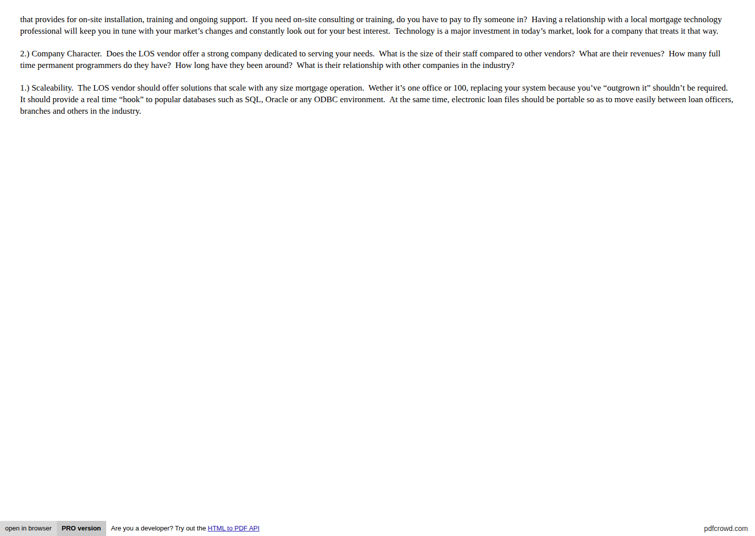that provides for on-site installation, training and ongoing support. If you need on-site consulting or training, do you have to pay to fly someone in? Having a relationship with a local mortgage technology professional will keep you in tune with your market’s changes and constantly look out for your best interest. Technology is a major investment in today’s market, look for a company that treats it that way.
2.) Company Character. Does the LOS vendor offer a strong company dedicated to serving your needs. What is the size of their staff compared to other vendors? What are their revenues? How many full time permanent programmers do they have? How long have they been around? What is their relationship with other companies in the industry?
1.) Scaleability. The LOS vendor should offer solutions that scale with any size mortgage operation. Wether it’s one office or 100, replacing your system because you’ve “outgrown it” shouldn’t be required. It should provide a real time “hook” to popular databases such as SQL, Oracle or any ODBC environment. At the same time, electronic loan files should be portable so as to move easily between loan officers, branches and others in the industry.
open in browser PRO version Are you a developer? Try out the HTML to PDF API pdfcrowd.com